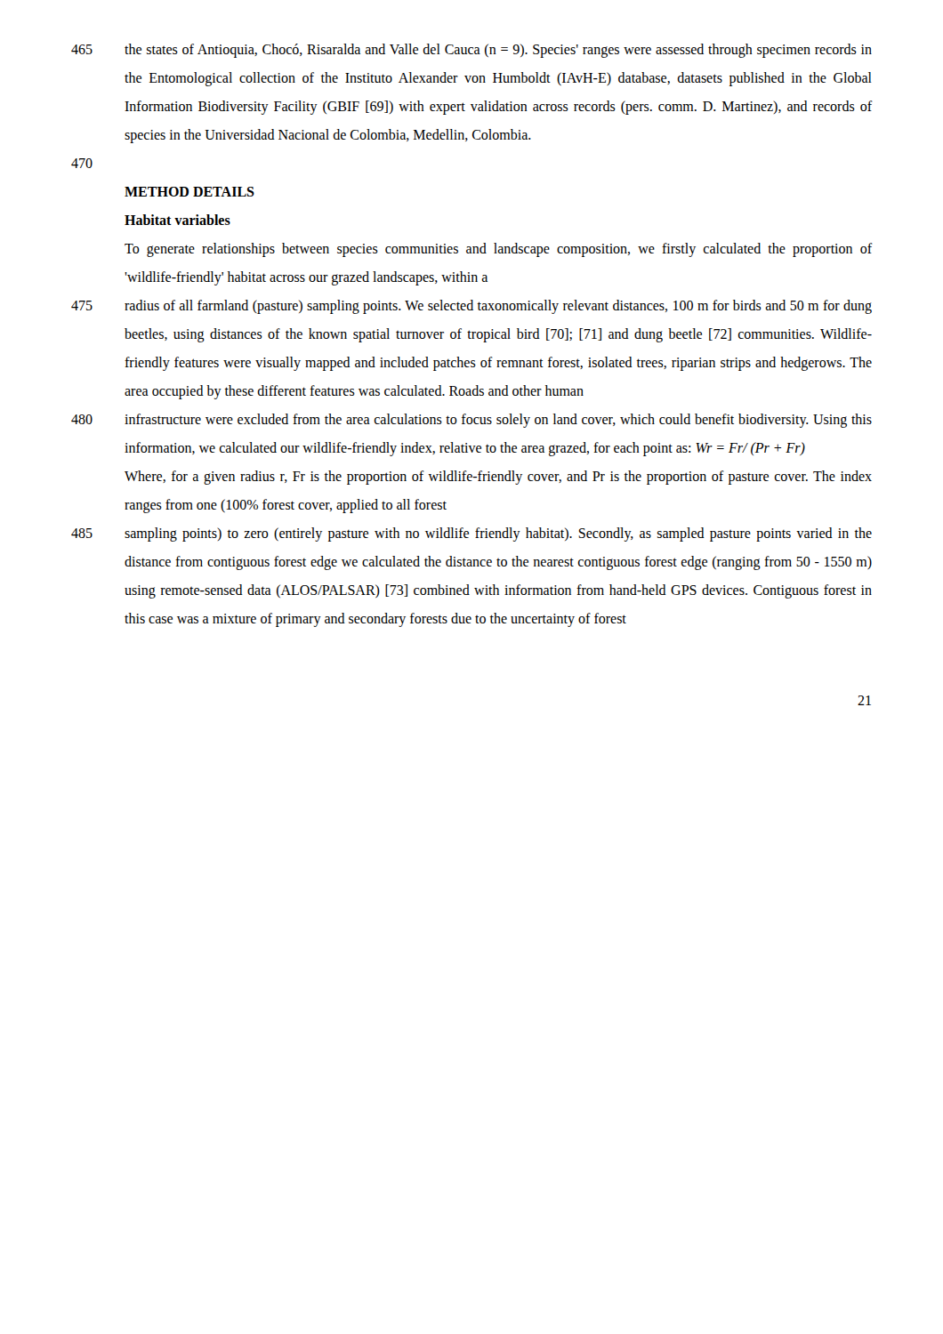465
the states of Antioquia, Chocó, Risaralda and Valle del Cauca (n = 9). Species' ranges were assessed through specimen records in the Entomological collection of the Instituto Alexander von Humboldt (IAvH-E) database, datasets published in the Global Information Biodiversity Facility (GBIF [69]) with expert validation across records (pers. comm. D. Martinez), and records of species in the Universidad Nacional de Colombia, Medellin, Colombia.
470
METHOD DETAILS
Habitat variables
To generate relationships between species communities and landscape composition, we firstly calculated the proportion of 'wildlife-friendly' habitat across our grazed landscapes, within a
475
radius of all farmland (pasture) sampling points. We selected taxonomically relevant distances, 100 m for birds and 50 m for dung beetles, using distances of the known spatial turnover of tropical bird [70]; [71] and dung beetle [72] communities. Wildlife-friendly features were visually mapped and included patches of remnant forest, isolated trees, riparian strips and hedgerows. The area occupied by these different features was calculated. Roads and other human
480
infrastructure were excluded from the area calculations to focus solely on land cover, which could benefit biodiversity. Using this information, we calculated our wildlife-friendly index, relative to the area grazed, for each point as: Wr = Fr/ (Pr + Fr)
Where, for a given radius r, Fr is the proportion of wildlife-friendly cover, and Pr is the proportion of pasture cover. The index ranges from one (100% forest cover, applied to all forest
485
sampling points) to zero (entirely pasture with no wildlife friendly habitat). Secondly, as sampled pasture points varied in the distance from contiguous forest edge we calculated the distance to the nearest contiguous forest edge (ranging from 50 - 1550 m) using remote-sensed data (ALOS/PALSAR) [73] combined with information from hand-held GPS devices. Contiguous forest in this case was a mixture of primary and secondary forests due to the uncertainty of forest
21